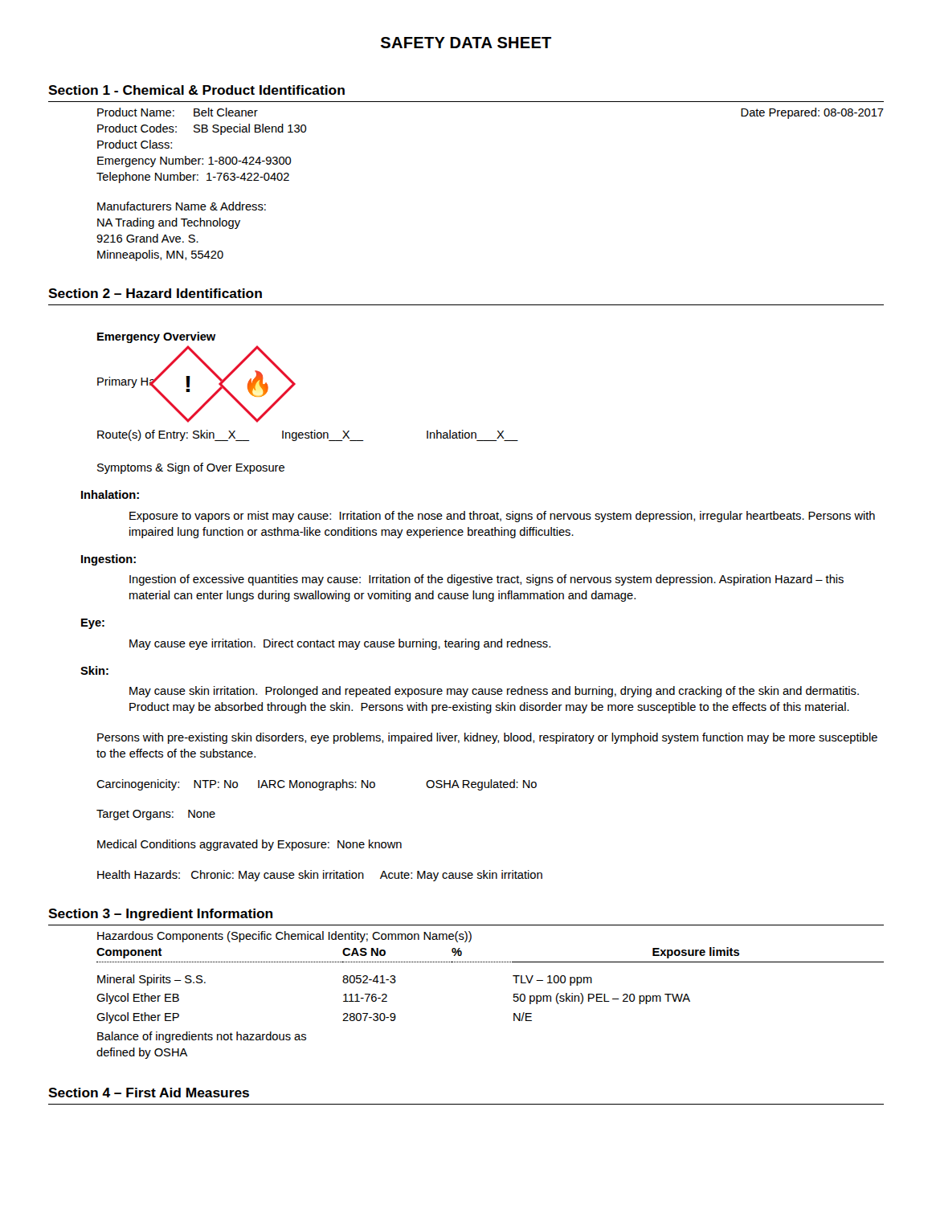SAFETY DATA SHEET
Section 1 - Chemical & Product Identification
| Product Name: | Belt Cleaner | Date Prepared: 08-08-2017 |
| Product Codes: | SB Special Blend 130 |
| Product Class: | |
| Emergency Number: 1-800-424-9300 |
| Telephone Number: 1-763-422-0402 |
Manufacturers Name & Address:
NA Trading and Technology
9216 Grand Ave. S.
Minneapolis, MN, 55420
Section 2 – Hazard Identification
Emergency Overview
!
🔥
Primary Hazards:
Route(s) of Entry: Skin__X__ Ingestion__X__ Inhalation___X__
Symptoms & Sign of Over Exposure
Inhalation:
Exposure to vapors or mist may cause: Irritation of the nose and throat, signs of nervous system depression, irregular heartbeats. Persons with impaired lung function or asthma-like conditions may experience breathing difficulties.
Ingestion:
Ingestion of excessive quantities may cause: Irritation of the digestive tract, signs of nervous system depression. Aspiration Hazard – this material can enter lungs during swallowing or vomiting and cause lung inflammation and damage.
Eye:
May cause eye irritation. Direct contact may cause burning, tearing and redness.
Skin:
May cause skin irritation. Prolonged and repeated exposure may cause redness and burning, drying and cracking of the skin and dermatitis. Product may be absorbed through the skin. Persons with pre-existing skin disorder may be more susceptible to the effects of this material.
Persons with pre-existing skin disorders, eye problems, impaired liver, kidney, blood, respiratory or lymphoid system function may be more susceptible to the effects of the substance.
Carcinogenicity: NTP: No IARC Monographs: No OSHA Regulated: No
Target Organs: None
Medical Conditions aggravated by Exposure: None known
Health Hazards: Chronic: May cause skin irritation Acute: May cause skin irritation
Section 3 – Ingredient Information
Hazardous Components (Specific Chemical Identity; Common Name(s))
| Component | CAS No | % | Exposure limits |
| --- | --- | --- | --- |
| Mineral Spirits – S.S. | 8052-41-3 | | TLV – 100 ppm |
| Glycol Ether EB | 111-76-2 | | 50 ppm (skin) PEL – 20 ppm TWA |
| Glycol Ether EP | 2807-30-9 | | N/E |
| Balance of ingredients not hazardous as defined by OSHA |
Section 4 – First Aid Measures